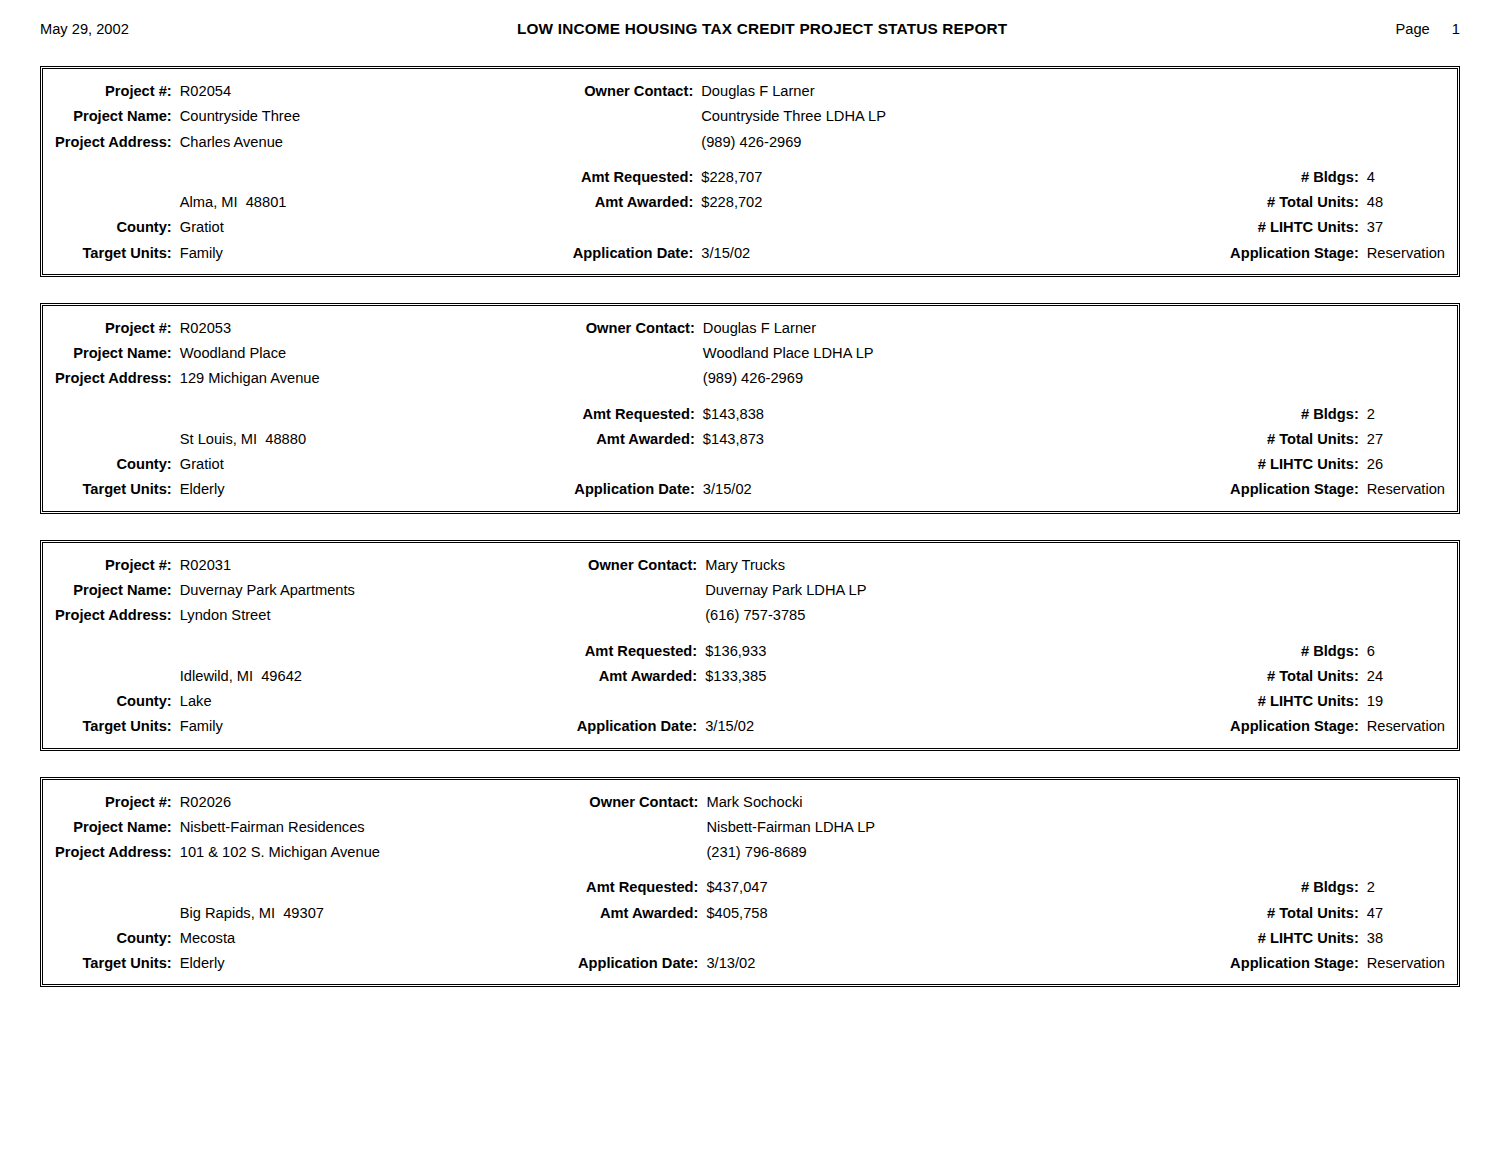May 29, 2002
LOW INCOME HOUSING TAX CREDIT PROJECT STATUS REPORT
Page 1
| Project #: | R02054 | Owner Contact: | Douglas F Larner | | |
| Project Name: | Countryside Three | | Countryside Three LDHA LP | | |
| Project Address: | Charles Avenue | | (989) 426-2969 | | |
| | | Amt Requested: | $228,707 | # Bldgs: | 4 |
| | Alma, MI 48801 | Amt Awarded: | $228,702 | # Total Units: | 48 |
| County: | Gratiot | | | # LIHTC Units: | 37 |
| Target Units: | Family | Application Date: | 3/15/02 | Application Stage: | Reservation |
| Project #: | R02053 | Owner Contact: | Douglas F Larner | | |
| Project Name: | Woodland Place | | Woodland Place LDHA LP | | |
| Project Address: | 129 Michigan Avenue | | (989) 426-2969 | | |
| | | Amt Requested: | $143,838 | # Bldgs: | 2 |
| | St Louis, MI 48880 | Amt Awarded: | $143,873 | # Total Units: | 27 |
| County: | Gratiot | | | # LIHTC Units: | 26 |
| Target Units: | Elderly | Application Date: | 3/15/02 | Application Stage: | Reservation |
| Project #: | R02031 | Owner Contact: | Mary Trucks | | |
| Project Name: | Duvernay Park Apartments | | Duvernay Park LDHA LP | | |
| Project Address: | Lyndon Street | | (616) 757-3785 | | |
| | | Amt Requested: | $136,933 | # Bldgs: | 6 |
| | Idlewild, MI 49642 | Amt Awarded: | $133,385 | # Total Units: | 24 |
| County: | Lake | | | # LIHTC Units: | 19 |
| Target Units: | Family | Application Date: | 3/15/02 | Application Stage: | Reservation |
| Project #: | R02026 | Owner Contact: | Mark Sochocki | | |
| Project Name: | Nisbett-Fairman Residences | | Nisbett-Fairman LDHA LP | | |
| Project Address: | 101 & 102 S. Michigan Avenue | | (231) 796-8689 | | |
| | | Amt Requested: | $437,047 | # Bldgs: | 2 |
| | Big Rapids, MI 49307 | Amt Awarded: | $405,758 | # Total Units: | 47 |
| County: | Mecosta | | | # LIHTC Units: | 38 |
| Target Units: | Elderly | Application Date: | 3/13/02 | Application Stage: | Reservation |